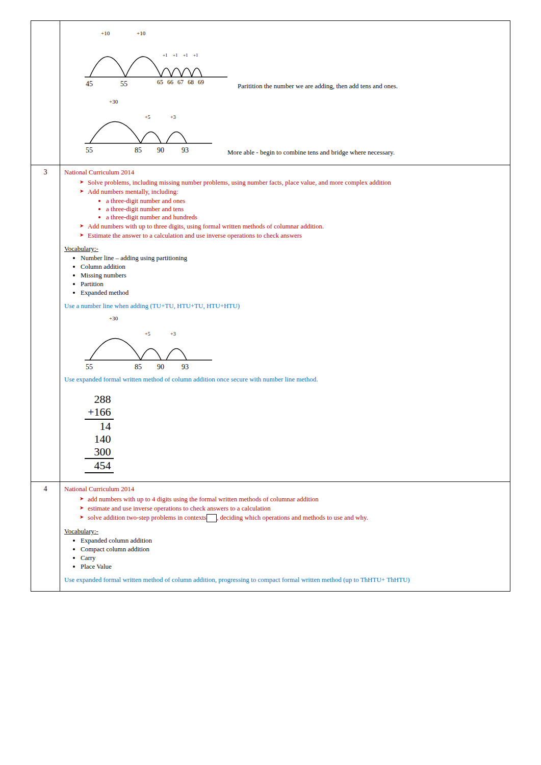| | +10 +10 +1 +1 +1 +1 45 55 65 66 67 68 69 Paritition the number we are adding, then add tens and ones. +30 +5 +3 55 85 90 93 More able - begin to combine tens and bridge where necessary. |
| 3 | National Curriculum 2014 Solve problems, including missing number problems, using number facts, place value, and more complex addition Add numbers mentally, including: a three-digit number and ones a three-digit number and tens a three-digit number and hundreds Add numbers with up to three digits, using formal written methods of columnar addition. Estimate the answer to a calculation and use inverse operations to check answers Vocabulary:- Number line – adding using partitioning Column addition Missing numbers Partition Expanded method Use a number line when adding (TU+TU, HTU+TU, HTU+HTU) +30 +5 +3 55 85 90 93 Use expanded formal written method of column addition once secure with number line method. 288 +166 14 140 300 454 |
| 4 | National Curriculum 2014 add numbers with up to 4 digits using the formal written methods of columnar addition estimate and use inverse operations to check answers to a calculation solve addition two-step problems in contexts , deciding which operations and methods to use and why. Vocabulary:- Expanded column addition Compact column addition Carry Place Value Use expanded formal written method of column addition, progressing to compact formal written method (up to ThHTU+ ThHTU) |